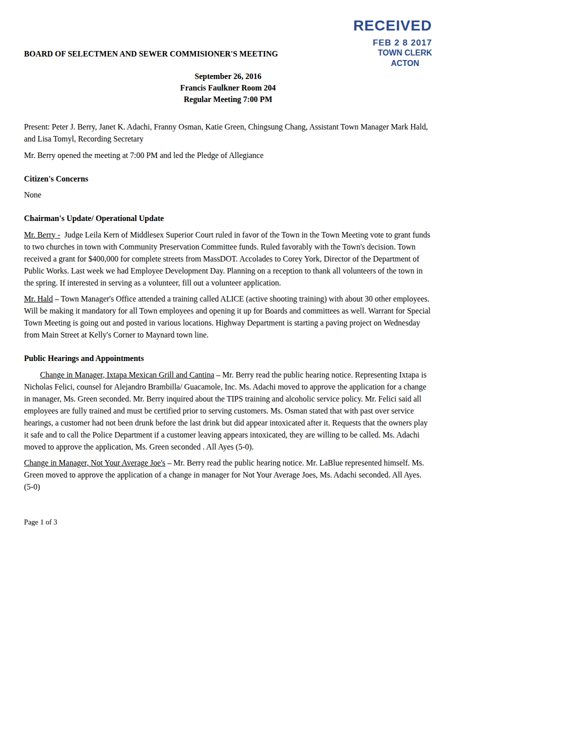RECEIVED
FEB 2 8 2017
BOARD OF SELECTMEN AND SEWER COMMISIONER'S MEETING
TOWN CLERK
ACTON
September 26, 2016
Francis Faulkner Room 204
Regular Meeting 7:00 PM
Present: Peter J. Berry, Janet K. Adachi, Franny Osman, Katie Green, Chingsung Chang, Assistant Town Manager Mark Hald, and Lisa Tomyl, Recording Secretary
Mr. Berry opened the meeting at 7:00 PM and led the Pledge of Allegiance
Citizen's Concerns
None
Chairman's Update/ Operational Update
Mr. Berry - Judge Leila Kern of Middlesex Superior Court ruled in favor of the Town in the Town Meeting vote to grant funds to two churches in town with Community Preservation Committee funds. Ruled favorably with the Town's decision. Town received a grant for $400,000 for complete streets from MassDOT. Accolades to Corey York, Director of the Department of Public Works. Last week we had Employee Development Day. Planning on a reception to thank all volunteers of the town in the spring. If interested in serving as a volunteer, fill out a volunteer application.
Mr. Hald – Town Manager's Office attended a training called ALICE (active shooting training) with about 30 other employees. Will be making it mandatory for all Town employees and opening it up for Boards and committees as well. Warrant for Special Town Meeting is going out and posted in various locations. Highway Department is starting a paving project on Wednesday from Main Street at Kelly's Corner to Maynard town line.
Public Hearings and Appointments
Change in Manager, Ixtapa Mexican Grill and Cantina – Mr. Berry read the public hearing notice. Representing Ixtapa is Nicholas Felici, counsel for Alejandro Brambilla/ Guacamole, Inc. Ms. Adachi moved to approve the application for a change in manager, Ms. Green seconded. Mr. Berry inquired about the TIPS training and alcoholic service policy. Mr. Felici said all employees are fully trained and must be certified prior to serving customers. Ms. Osman stated that with past over service hearings, a customer had not been drunk before the last drink but did appear intoxicated after it. Requests that the owners play it safe and to call the Police Department if a customer leaving appears intoxicated, they are willing to be called. Ms. Adachi moved to approve the application, Ms. Green seconded . All Ayes (5-0).
Change in Manager, Not Your Average Joe's – Mr. Berry read the public hearing notice. Mr. LaBlue represented himself. Ms. Green moved to approve the application of a change in manager for Not Your Average Joes, Ms. Adachi seconded. All Ayes. (5-0)
Page 1 of 3